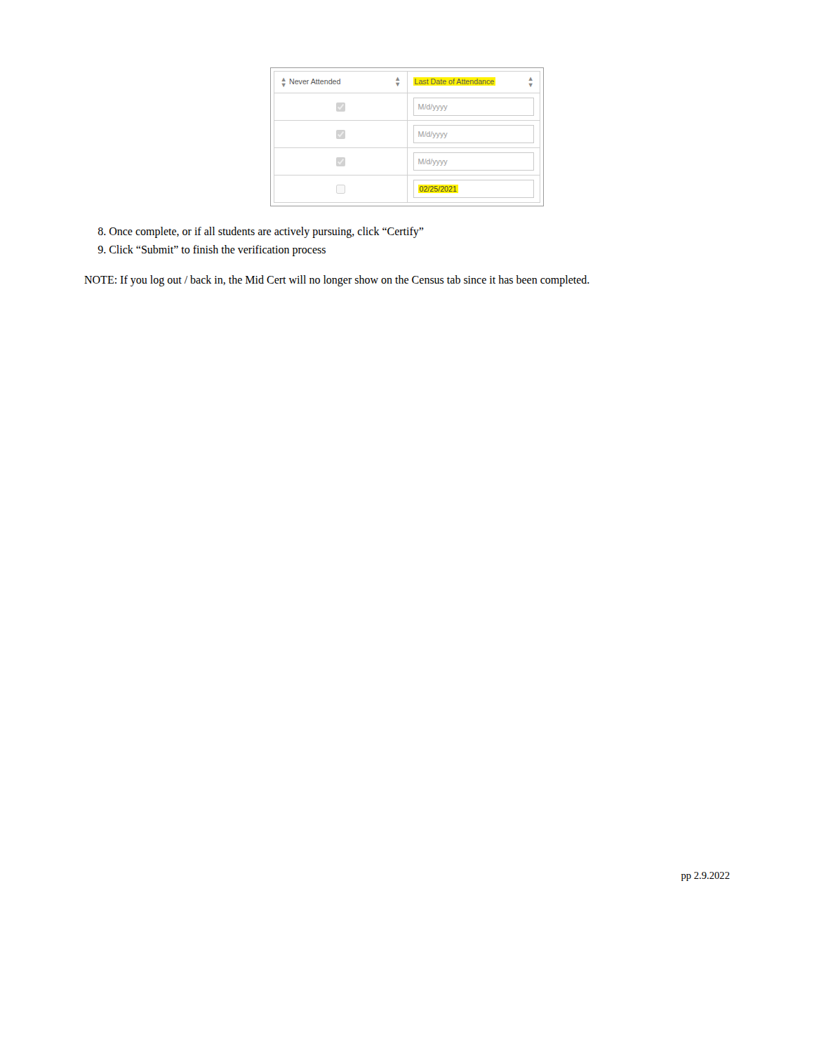| ▲ ▼ Never Attended ▲ ▼ | Last Date of Attendance ▲ ▼ |
| --- | --- |
| | M/d/yyyy |
| | M/d/yyyy |
| | M/d/yyyy |
| | 02/25/2021 |
Once complete, or if all students are actively pursuing, click “Certify”
Click “Submit” to finish the verification process
NOTE: If you log out / back in, the Mid Cert will no longer show on the Census tab since it has been completed.
pp 2.9.2022